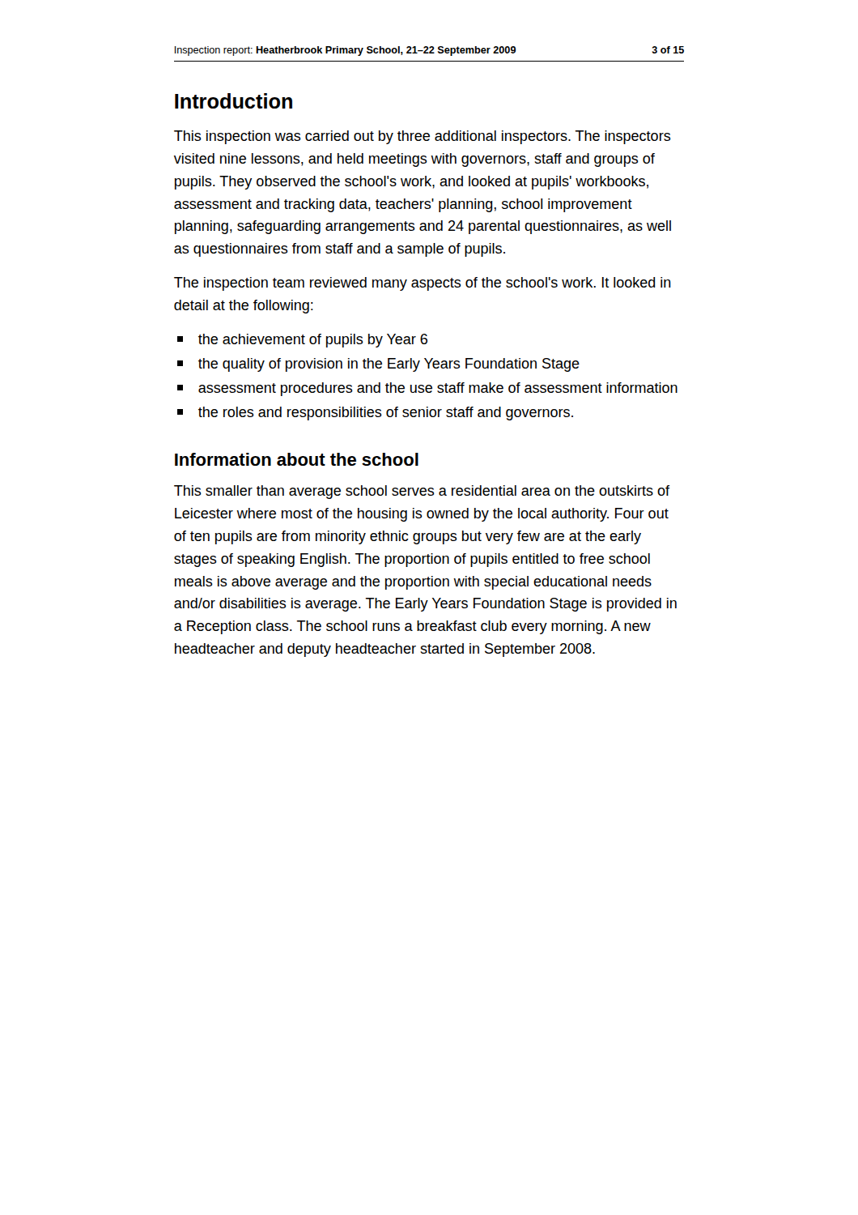Inspection report: Heatherbrook Primary School, 21–22 September 2009
3 of 15
Introduction
This inspection was carried out by three additional inspectors. The inspectors visited nine lessons, and held meetings with governors, staff and groups of pupils. They observed the school's work, and looked at pupils' workbooks, assessment and tracking data, teachers' planning, school improvement planning, safeguarding arrangements and 24 parental questionnaires, as well as questionnaires from staff and a sample of pupils.
The inspection team reviewed many aspects of the school's work. It looked in detail at the following:
the achievement of pupils by Year 6
the quality of provision in the Early Years Foundation Stage
assessment procedures and the use staff make of assessment information
the roles and responsibilities of senior staff and governors.
Information about the school
This smaller than average school serves a residential area on the outskirts of Leicester where most of the housing is owned by the local authority. Four out of ten pupils are from minority ethnic groups but very few are at the early stages of speaking English. The proportion of pupils entitled to free school meals is above average and the proportion with special educational needs and/or disabilities is average. The Early Years Foundation Stage is provided in a Reception class. The school runs a breakfast club every morning. A new headteacher and deputy headteacher started in September 2008.